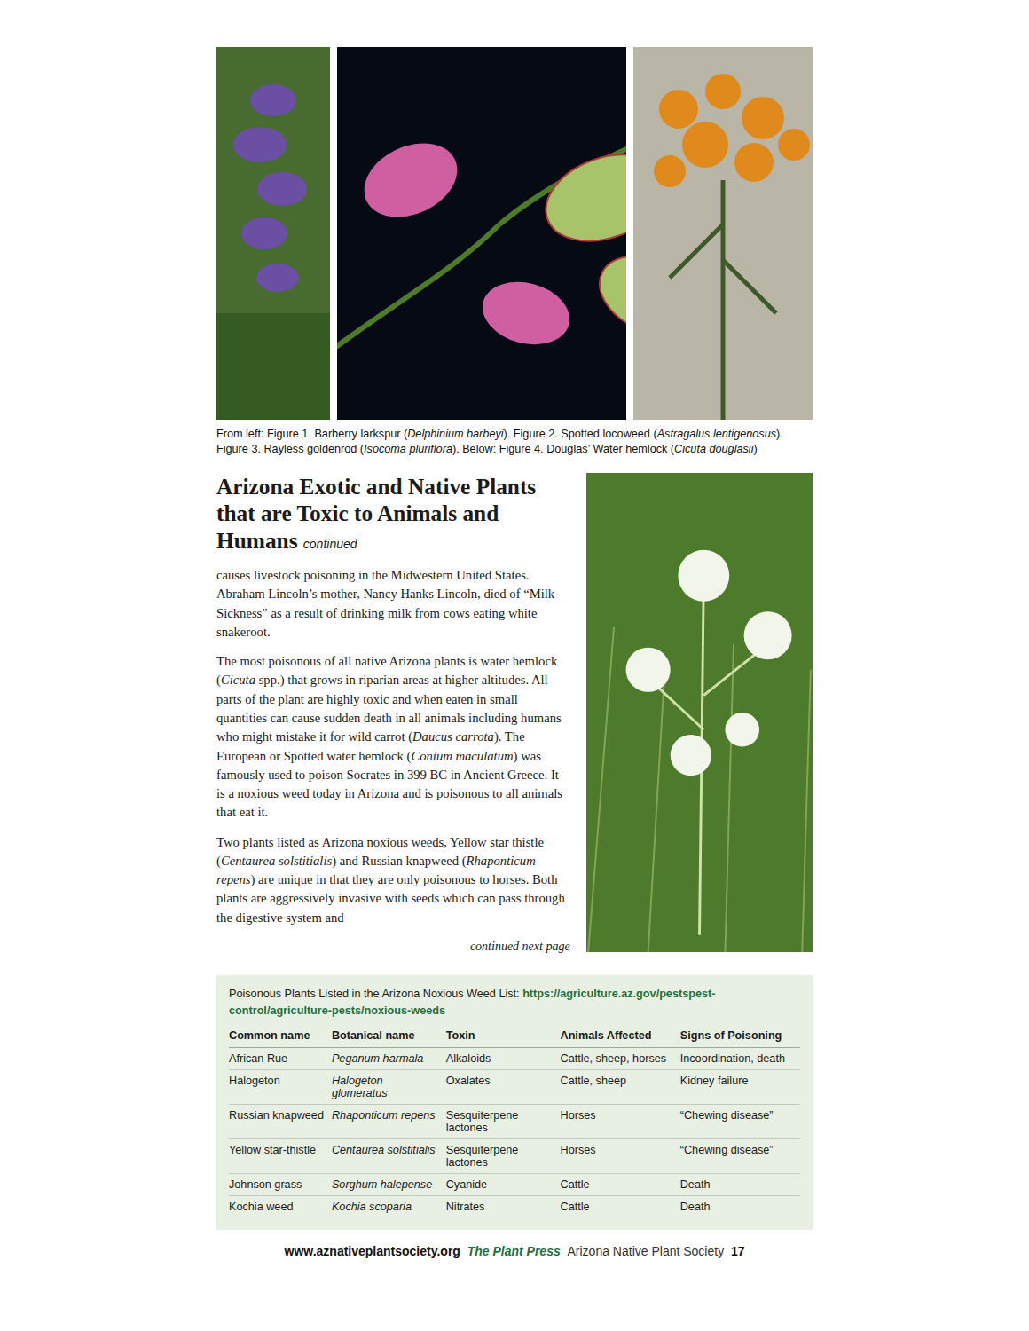From left: Figure 1. Barberry larkspur (Delphinium barbeyi). Figure 2. Spotted locoweed (Astragalus lentigenosus). Figure 3. Rayless goldenrod (Isocoma pluriflora). Below: Figure 4. Douglas’ Water hemlock (Cicuta douglasii)
Arizona Exotic and Native Plants that are Toxic to Animals and Humans continued
causes livestock poisoning in the Midwestern United States. Abraham Lincoln’s mother, Nancy Hanks Lincoln, died of “Milk Sickness” as a result of drinking milk from cows eating white snakeroot.
The most poisonous of all native Arizona plants is water hemlock (Cicuta spp.) that grows in riparian areas at higher altitudes. All parts of the plant are highly toxic and when eaten in small quantities can cause sudden death in all animals including humans who might mistake it for wild carrot (Daucus carrota). The European or Spotted water hemlock (Conium maculatum) was famously used to poison Socrates in 399 BC in Ancient Greece. It is a noxious weed today in Arizona and is poisonous to all animals that eat it.
Two plants listed as Arizona noxious weeds, Yellow star thistle (Centaurea solstitialis) and Russian knapweed (Rhaponticum repens) are unique in that they are only poisonous to horses. Both plants are aggressively invasive with seeds which can pass through the digestive system and
continued next page
Poisonous Plants Listed in the Arizona Noxious Weed List: https://agriculture.az.gov/pestspest-control/agriculture-pests/noxious-weeds
| Common name | Botanical name | Toxin | Animals Affected | Signs of Poisoning |
| --- | --- | --- | --- | --- |
| African Rue | Peganum harmala | Alkaloids | Cattle, sheep, horses | Incoordination, death |
| Halogeton | Halogeton glomeratus | Oxalates | Cattle, sheep | Kidney failure |
| Russian knapweed | Rhaponticum repens | Sesquiterpene lactones | Horses | “Chewing disease” |
| Yellow star-thistle | Centaurea solstitialis | Sesquiterpene lactones | Horses | “Chewing disease” |
| Johnson grass | Sorghum halepense | Cyanide | Cattle | Death |
| Kochia weed | Kochia scoparia | Nitrates | Cattle | Death |
www.aznativeplantsociety.org The Plant Press Arizona Native Plant Society 17